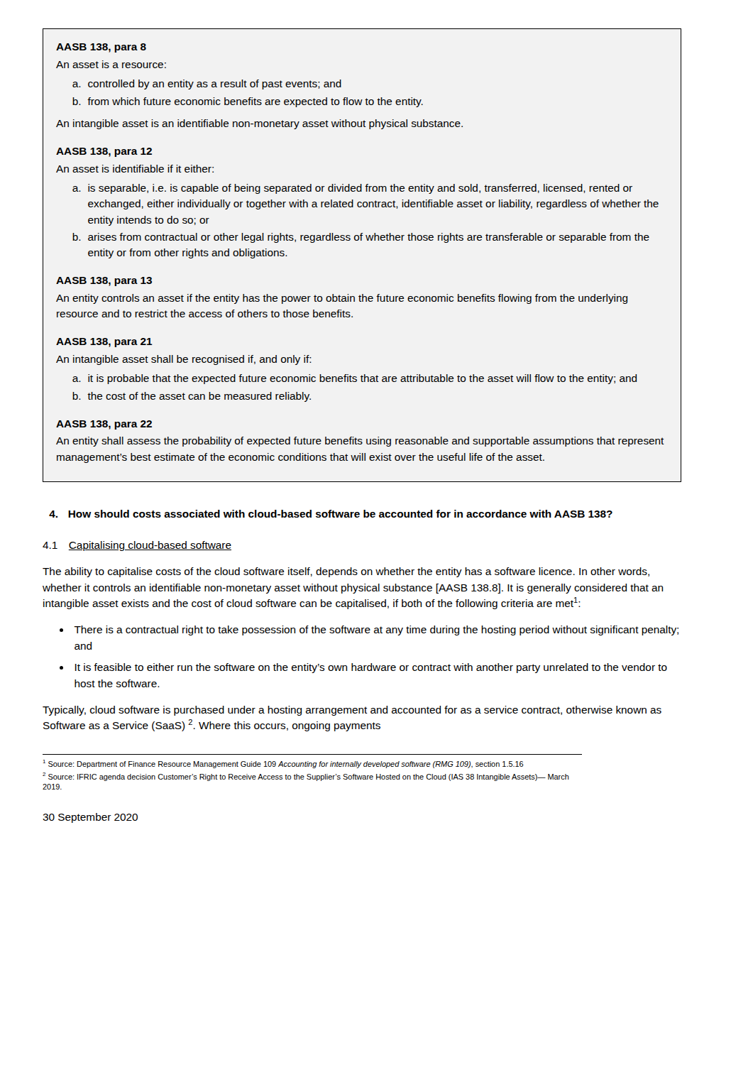AASB 138, para 8
An asset is a resource:
controlled by an entity as a result of past events; and
from which future economic benefits are expected to flow to the entity.
An intangible asset is an identifiable non-monetary asset without physical substance.
AASB 138, para 12
An asset is identifiable if it either:
is separable, i.e. is capable of being separated or divided from the entity and sold, transferred, licensed, rented or exchanged, either individually or together with a related contract, identifiable asset or liability, regardless of whether the entity intends to do so; or
arises from contractual or other legal rights, regardless of whether those rights are transferable or separable from the entity or from other rights and obligations.
AASB 138, para 13
An entity controls an asset if the entity has the power to obtain the future economic benefits flowing from the underlying resource and to restrict the access of others to those benefits.
AASB 138, para 21
An intangible asset shall be recognised if, and only if:
it is probable that the expected future economic benefits that are attributable to the asset will flow to the entity; and
the cost of the asset can be measured reliably.
AASB 138, para 22
An entity shall assess the probability of expected future benefits using reasonable and supportable assumptions that represent management’s best estimate of the economic conditions that will exist over the useful life of the asset.
4. How should costs associated with cloud-based software be accounted for in accordance with AASB 138?
4.1 Capitalising cloud-based software
The ability to capitalise costs of the cloud software itself, depends on whether the entity has a software licence. In other words, whether it controls an identifiable non-monetary asset without physical substance [AASB 138.8]. It is generally considered that an intangible asset exists and the cost of cloud software can be capitalised, if both of the following criteria are met1:
There is a contractual right to take possession of the software at any time during the hosting period without significant penalty; and
It is feasible to either run the software on the entity’s own hardware or contract with another party unrelated to the vendor to host the software.
Typically, cloud software is purchased under a hosting arrangement and accounted for as a service contract, otherwise known as Software as a Service (SaaS) 2. Where this occurs, ongoing payments
1 Source: Department of Finance Resource Management Guide 109 Accounting for internally developed software (RMG 109), section 1.5.16
2 Source: IFRIC agenda decision Customer’s Right to Receive Access to the Supplier’s Software Hosted on the Cloud (IAS 38 Intangible Assets)— March 2019.
30 September 2020